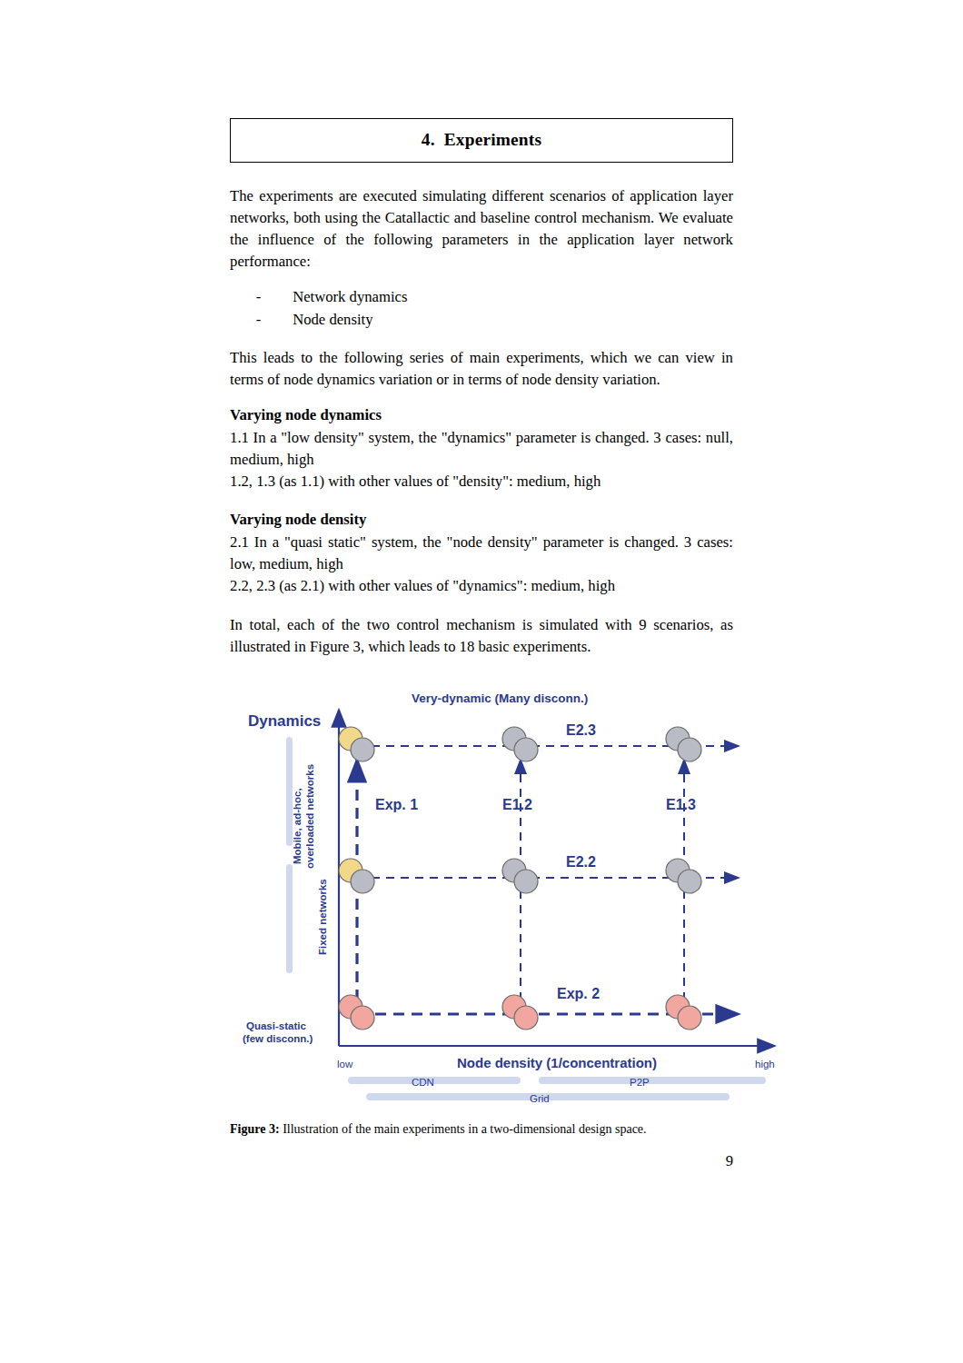4. Experiments
The experiments are executed simulating different scenarios of application layer networks, both using the Catallactic and baseline control mechanism. We evaluate the influence of the following parameters in the application layer network performance:
Network dynamics
Node density
This leads to the following series of main experiments, which we can view in terms of node dynamics variation or in terms of node density variation.
Varying node dynamics
1.1 In a "low density" system, the "dynamics" parameter is changed. 3 cases: null, medium, high
1.2, 1.3 (as 1.1) with other values of "density": medium, high
Varying node density
2.1 In a "quasi static" system, the "node density" parameter is changed. 3 cases: low, medium, high
2.2, 2.3 (as 2.1) with other values of "dynamics": medium, high
In total, each of the two control mechanism is simulated with 9 scenarios, as illustrated in Figure 3, which leads to 18 basic experiments.
Dynamics Very-dynamic (Many disconn.) Node density (1/concentration) low high Mobile, ad-hoc, overloaded networks Fixed networks Quasi-static (few disconn.) E2.3 Exp. 1 E1.2 E1.3 E2.2 Exp. 2 CDN P2P Grid
Figure 3: Illustration of the main experiments in a two-dimensional design space.
9